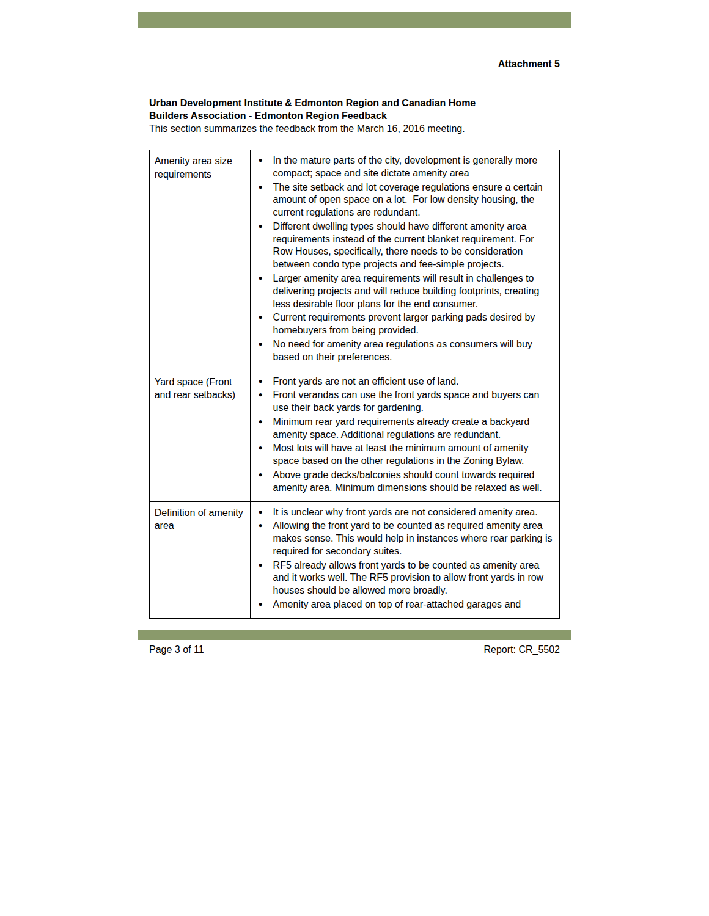Attachment 5
Urban Development Institute & Edmonton Region and Canadian Home
Builders Association - Edmonton Region Feedback
This section summarizes the feedback from the March 16, 2016 meeting.
| Amenity area size requirements | In the mature parts of the city, development is generally more compact; space and site dictate amenity area The site setback and lot coverage regulations ensure a certain amount of open space on a lot. For low density housing, the current regulations are redundant. Different dwelling types should have different amenity area requirements instead of the current blanket requirement. For Row Houses, specifically, there needs to be consideration between condo type projects and fee-simple projects. Larger amenity area requirements will result in challenges to delivering projects and will reduce building footprints, creating less desirable floor plans for the end consumer. Current requirements prevent larger parking pads desired by homebuyers from being provided. No need for amenity area regulations as consumers will buy based on their preferences. |
| Yard space (Front and rear setbacks) | Front yards are not an efficient use of land. Front verandas can use the front yards space and buyers can use their back yards for gardening. Minimum rear yard requirements already create a backyard amenity space. Additional regulations are redundant. Most lots will have at least the minimum amount of amenity space based on the other regulations in the Zoning Bylaw. Above grade decks/balconies should count towards required amenity area. Minimum dimensions should be relaxed as well. |
| Definition of amenity area | It is unclear why front yards are not considered amenity area. Allowing the front yard to be counted as required amenity area makes sense. This would help in instances where rear parking is required for secondary suites. RF5 already allows front yards to be counted as amenity area and it works well. The RF5 provision to allow front yards in row houses should be allowed more broadly. Amenity area placed on top of rear-attached garages and |
Page 3 of 11 Report: CR_5502